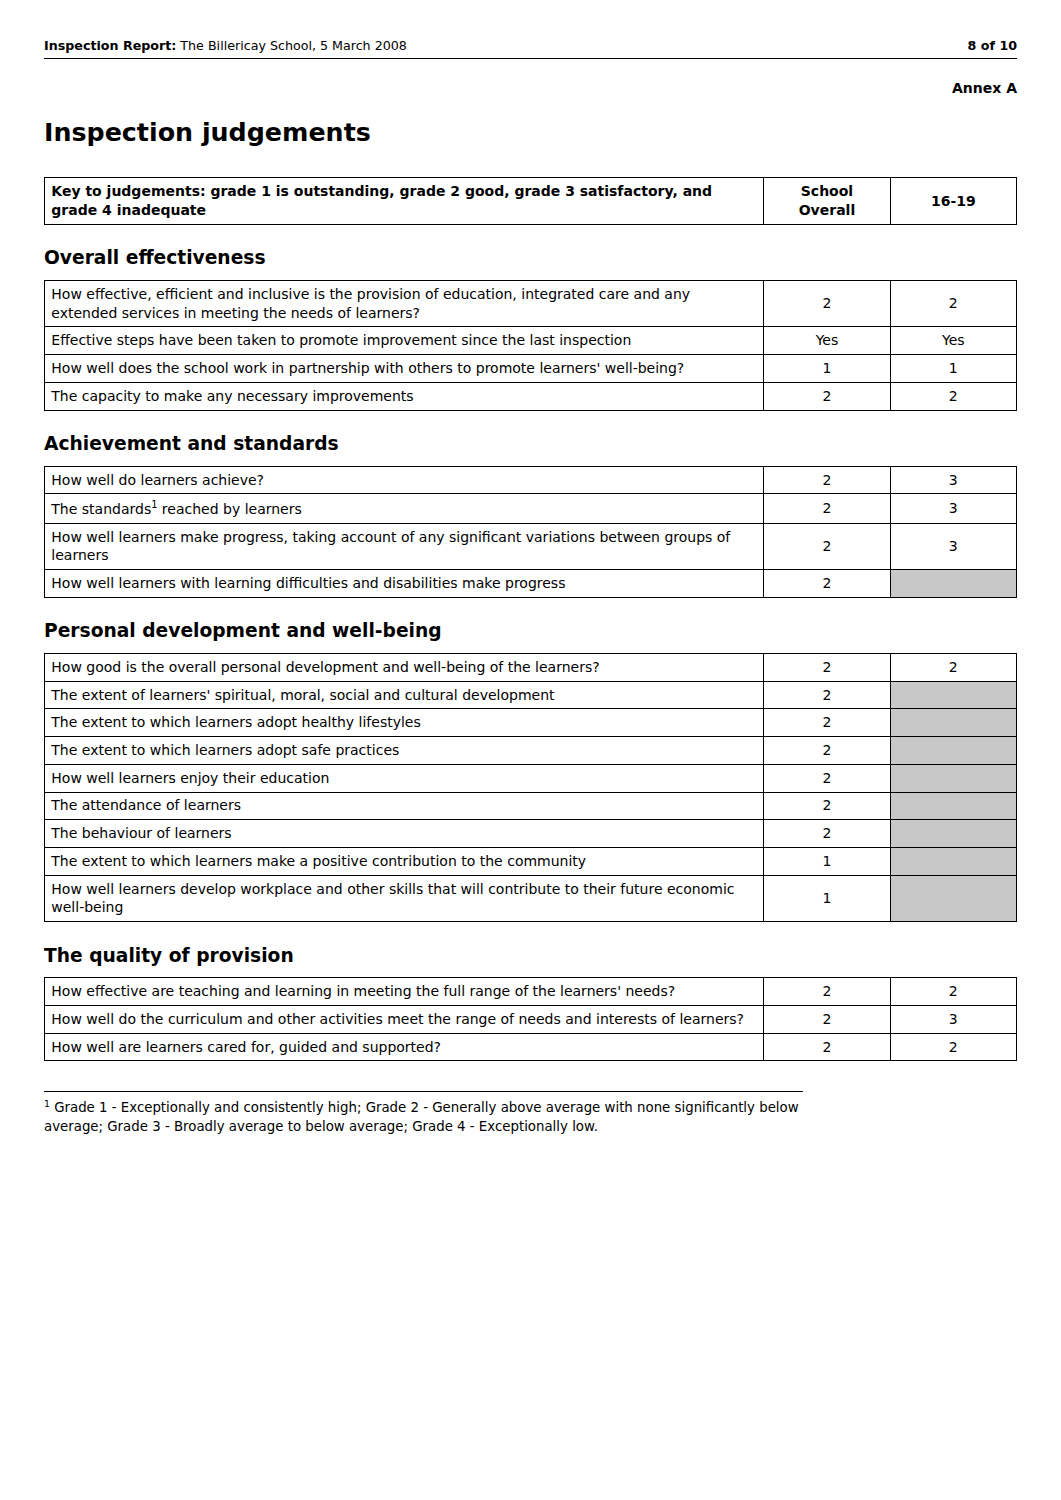Inspection Report: The Billericay School, 5 March 2008
8 of 10
Annex A
Inspection judgements
| Key to judgements: grade 1 is outstanding, grade 2 good, grade 3 satisfactory, and grade 4 inadequate | School Overall | 16-19 |
| --- | --- | --- |
Overall effectiveness
| How effective, efficient and inclusive is the provision of education, integrated care and any extended services in meeting the needs of learners? | 2 | 2 |
| Effective steps have been taken to promote improvement since the last inspection | Yes | Yes |
| How well does the school work in partnership with others to promote learners' well-being? | 1 | 1 |
| The capacity to make any necessary improvements | 2 | 2 |
Achievement and standards
| How well do learners achieve? | 2 | 3 |
| The standards 1 reached by learners | 2 | 3 |
| How well learners make progress, taking account of any significant variations between groups of learners | 2 | 3 |
| How well learners with learning difficulties and disabilities make progress | 2 | |
Personal development and well-being
| How good is the overall personal development and well-being of the learners? | 2 | 2 |
| The extent of learners' spiritual, moral, social and cultural development | 2 | |
| The extent to which learners adopt healthy lifestyles | 2 | |
| The extent to which learners adopt safe practices | 2 | |
| How well learners enjoy their education | 2 | |
| The attendance of learners | 2 | |
| The behaviour of learners | 2 | |
| The extent to which learners make a positive contribution to the community | 1 | |
| How well learners develop workplace and other skills that will contribute to their future economic well-being | 1 | |
The quality of provision
| How effective are teaching and learning in meeting the full range of the learners' needs? | 2 | 2 |
| How well do the curriculum and other activities meet the range of needs and interests of learners? | 2 | 3 |
| How well are learners cared for, guided and supported? | 2 | 2 |
1 Grade 1 - Exceptionally and consistently high; Grade 2 - Generally above average with none significantly below average; Grade 3 - Broadly average to below average; Grade 4 - Exceptionally low.